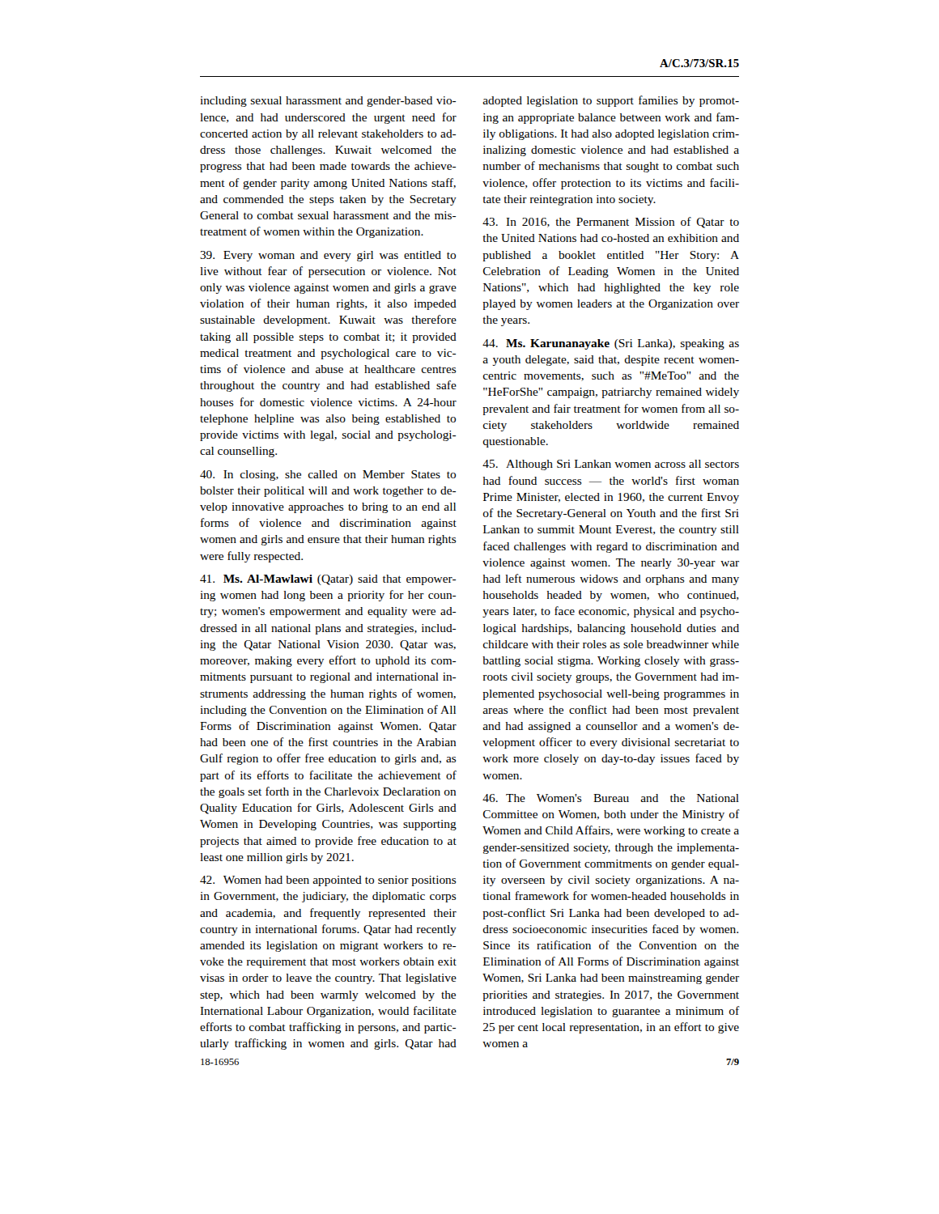A/C.3/73/SR.15
including sexual harassment and gender-based violence, and had underscored the urgent need for concerted action by all relevant stakeholders to address those challenges. Kuwait welcomed the progress that had been made towards the achievement of gender parity among United Nations staff, and commended the steps taken by the Secretary General to combat sexual harassment and the mistreatment of women within the Organization.
39. Every woman and every girl was entitled to live without fear of persecution or violence. Not only was violence against women and girls a grave violation of their human rights, it also impeded sustainable development. Kuwait was therefore taking all possible steps to combat it; it provided medical treatment and psychological care to victims of violence and abuse at healthcare centres throughout the country and had established safe houses for domestic violence victims. A 24-hour telephone helpline was also being established to provide victims with legal, social and psychological counselling.
40. In closing, she called on Member States to bolster their political will and work together to develop innovative approaches to bring to an end all forms of violence and discrimination against women and girls and ensure that their human rights were fully respected.
41. Ms. Al-Mawlawi (Qatar) said that empowering women had long been a priority for her country; women's empowerment and equality were addressed in all national plans and strategies, including the Qatar National Vision 2030. Qatar was, moreover, making every effort to uphold its commitments pursuant to regional and international instruments addressing the human rights of women, including the Convention on the Elimination of All Forms of Discrimination against Women. Qatar had been one of the first countries in the Arabian Gulf region to offer free education to girls and, as part of its efforts to facilitate the achievement of the goals set forth in the Charlevoix Declaration on Quality Education for Girls, Adolescent Girls and Women in Developing Countries, was supporting projects that aimed to provide free education to at least one million girls by 2021.
42. Women had been appointed to senior positions in Government, the judiciary, the diplomatic corps and academia, and frequently represented their country in international forums. Qatar had recently amended its legislation on migrant workers to revoke the requirement that most workers obtain exit visas in order to leave the country. That legislative step, which had been warmly welcomed by the International Labour Organization, would facilitate efforts to combat trafficking in persons, and particularly trafficking in women and girls. Qatar had adopted legislation to support families by promoting an appropriate balance between work and family obligations. It had also adopted legislation criminalizing domestic violence and had established a number of mechanisms that sought to combat such violence, offer protection to its victims and facilitate their reintegration into society.
43. In 2016, the Permanent Mission of Qatar to the United Nations had co-hosted an exhibition and published a booklet entitled "Her Story: A Celebration of Leading Women in the United Nations", which had highlighted the key role played by women leaders at the Organization over the years.
44. Ms. Karunanayake (Sri Lanka), speaking as a youth delegate, said that, despite recent women-centric movements, such as "#MeToo" and the "HeForShe" campaign, patriarchy remained widely prevalent and fair treatment for women from all society stakeholders worldwide remained questionable.
45. Although Sri Lankan women across all sectors had found success — the world's first woman Prime Minister, elected in 1960, the current Envoy of the Secretary-General on Youth and the first Sri Lankan to summit Mount Everest, the country still faced challenges with regard to discrimination and violence against women. The nearly 30-year war had left numerous widows and orphans and many households headed by women, who continued, years later, to face economic, physical and psychological hardships, balancing household duties and childcare with their roles as sole breadwinner while battling social stigma. Working closely with grassroots civil society groups, the Government had implemented psychosocial well-being programmes in areas where the conflict had been most prevalent and had assigned a counsellor and a women's development officer to every divisional secretariat to work more closely on day-to-day issues faced by women.
46. The Women's Bureau and the National Committee on Women, both under the Ministry of Women and Child Affairs, were working to create a gender-sensitized society, through the implementation of Government commitments on gender equality overseen by civil society organizations. A national framework for women-headed households in post-conflict Sri Lanka had been developed to address socioeconomic insecurities faced by women. Since its ratification of the Convention on the Elimination of All Forms of Discrimination against Women, Sri Lanka had been mainstreaming gender priorities and strategies. In 2017, the Government introduced legislation to guarantee a minimum of 25 per cent local representation, in an effort to give women a
18-16956 7/9